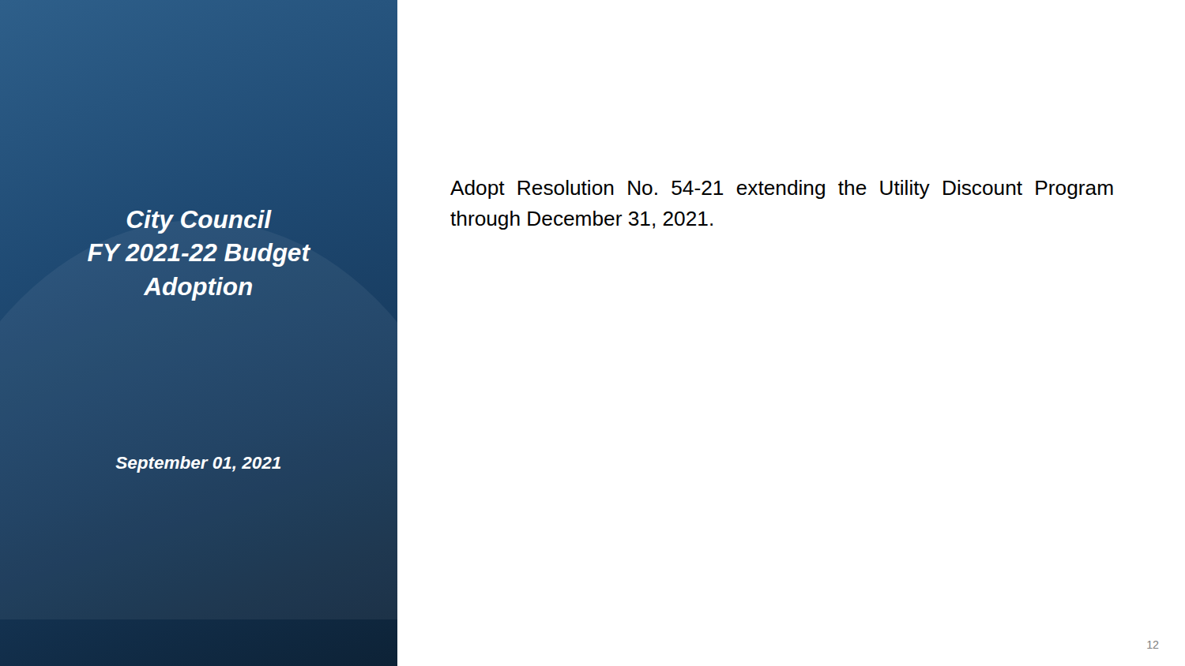City Council
FY 2021-22 Budget
Adoption
September 01, 2021
Adopt Resolution No. 54-21 extending the Utility Discount Program through December 31, 2021.
12